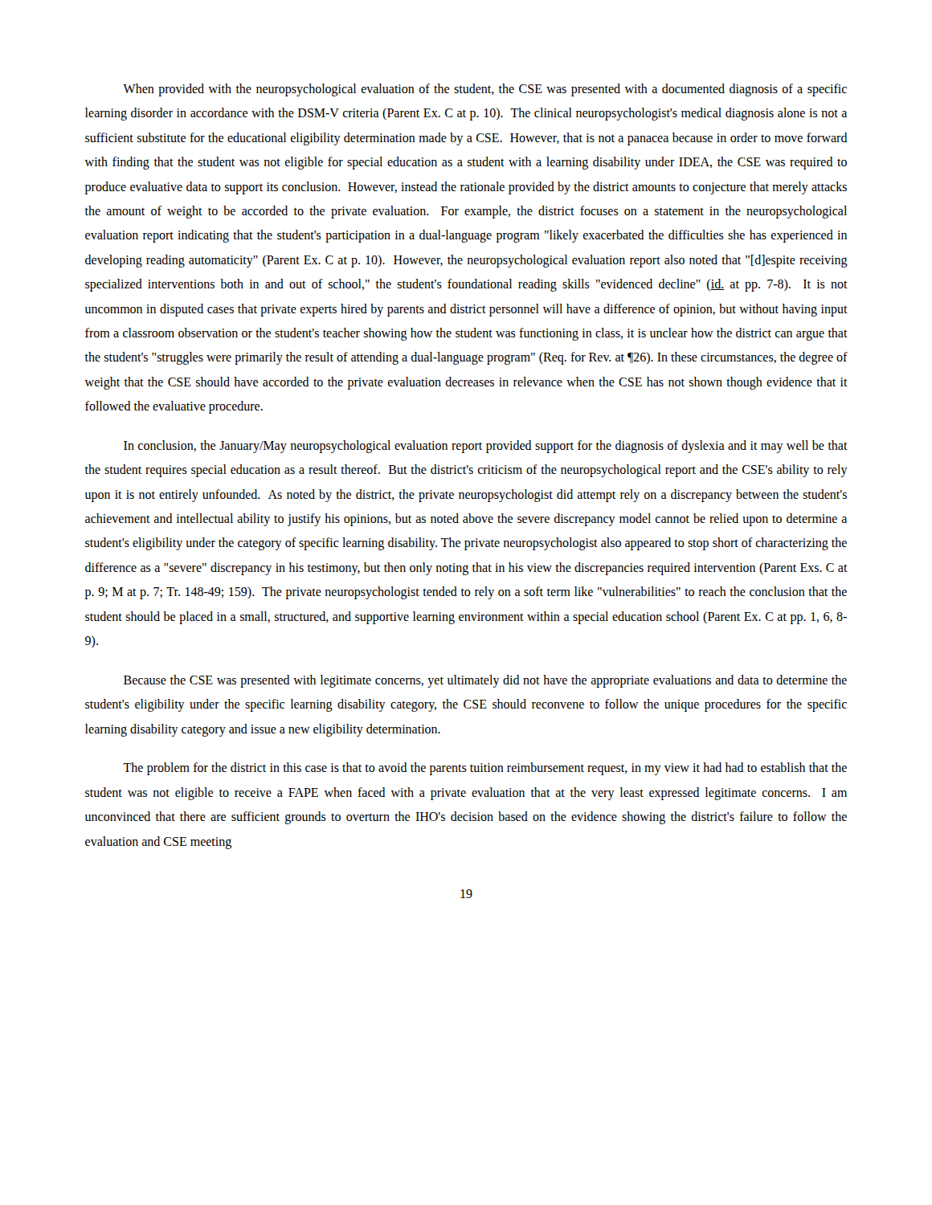When provided with the neuropsychological evaluation of the student, the CSE was presented with a documented diagnosis of a specific learning disorder in accordance with the DSM-V criteria (Parent Ex. C at p. 10). The clinical neuropsychologist's medical diagnosis alone is not a sufficient substitute for the educational eligibility determination made by a CSE. However, that is not a panacea because in order to move forward with finding that the student was not eligible for special education as a student with a learning disability under IDEA, the CSE was required to produce evaluative data to support its conclusion. However, instead the rationale provided by the district amounts to conjecture that merely attacks the amount of weight to be accorded to the private evaluation. For example, the district focuses on a statement in the neuropsychological evaluation report indicating that the student's participation in a dual-language program "likely exacerbated the difficulties she has experienced in developing reading automaticity" (Parent Ex. C at p. 10). However, the neuropsychological evaluation report also noted that "[d]espite receiving specialized interventions both in and out of school," the student's foundational reading skills "evidenced decline" (id. at pp. 7-8). It is not uncommon in disputed cases that private experts hired by parents and district personnel will have a difference of opinion, but without having input from a classroom observation or the student's teacher showing how the student was functioning in class, it is unclear how the district can argue that the student's "struggles were primarily the result of attending a dual-language program" (Req. for Rev. at ¶26). In these circumstances, the degree of weight that the CSE should have accorded to the private evaluation decreases in relevance when the CSE has not shown though evidence that it followed the evaluative procedure.
In conclusion, the January/May neuropsychological evaluation report provided support for the diagnosis of dyslexia and it may well be that the student requires special education as a result thereof. But the district's criticism of the neuropsychological report and the CSE's ability to rely upon it is not entirely unfounded. As noted by the district, the private neuropsychologist did attempt rely on a discrepancy between the student's achievement and intellectual ability to justify his opinions, but as noted above the severe discrepancy model cannot be relied upon to determine a student's eligibility under the category of specific learning disability. The private neuropsychologist also appeared to stop short of characterizing the difference as a "severe" discrepancy in his testimony, but then only noting that in his view the discrepancies required intervention (Parent Exs. C at p. 9; M at p. 7; Tr. 148-49; 159). The private neuropsychologist tended to rely on a soft term like "vulnerabilities" to reach the conclusion that the student should be placed in a small, structured, and supportive learning environment within a special education school (Parent Ex. C at pp. 1, 6, 8-9).
Because the CSE was presented with legitimate concerns, yet ultimately did not have the appropriate evaluations and data to determine the student's eligibility under the specific learning disability category, the CSE should reconvene to follow the unique procedures for the specific learning disability category and issue a new eligibility determination.
The problem for the district in this case is that to avoid the parents tuition reimbursement request, in my view it had had to establish that the student was not eligible to receive a FAPE when faced with a private evaluation that at the very least expressed legitimate concerns. I am unconvinced that there are sufficient grounds to overturn the IHO's decision based on the evidence showing the district's failure to follow the evaluation and CSE meeting
19